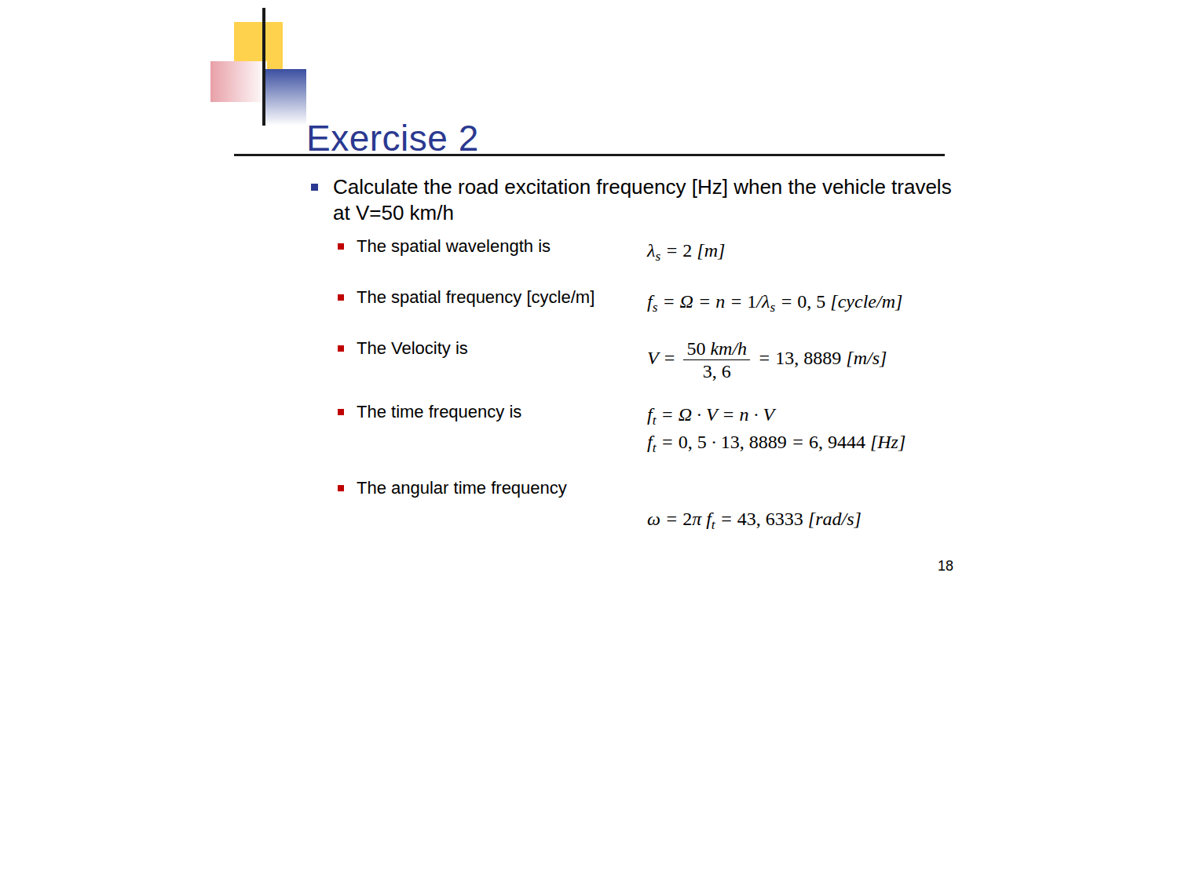Exercise 2
Calculate the road excitation frequency [Hz] when the vehicle travels at V=50 km/h
The spatial wavelength is
λs = 2 [m]
The spatial frequency [cycle/m]
fs = Ω = n = 1/λs = 0, 5 [cycle/m]
The Velocity is
V = 50 km/h 3, 6 = 13, 8889 [m/s]
The time frequency is
ft = Ω · V = n · V
ft = 0, 5 · 13, 8889 = 6, 9444 [Hz]
The angular time frequency
ω = 2π ft = 43, 6333 [rad/s]
18